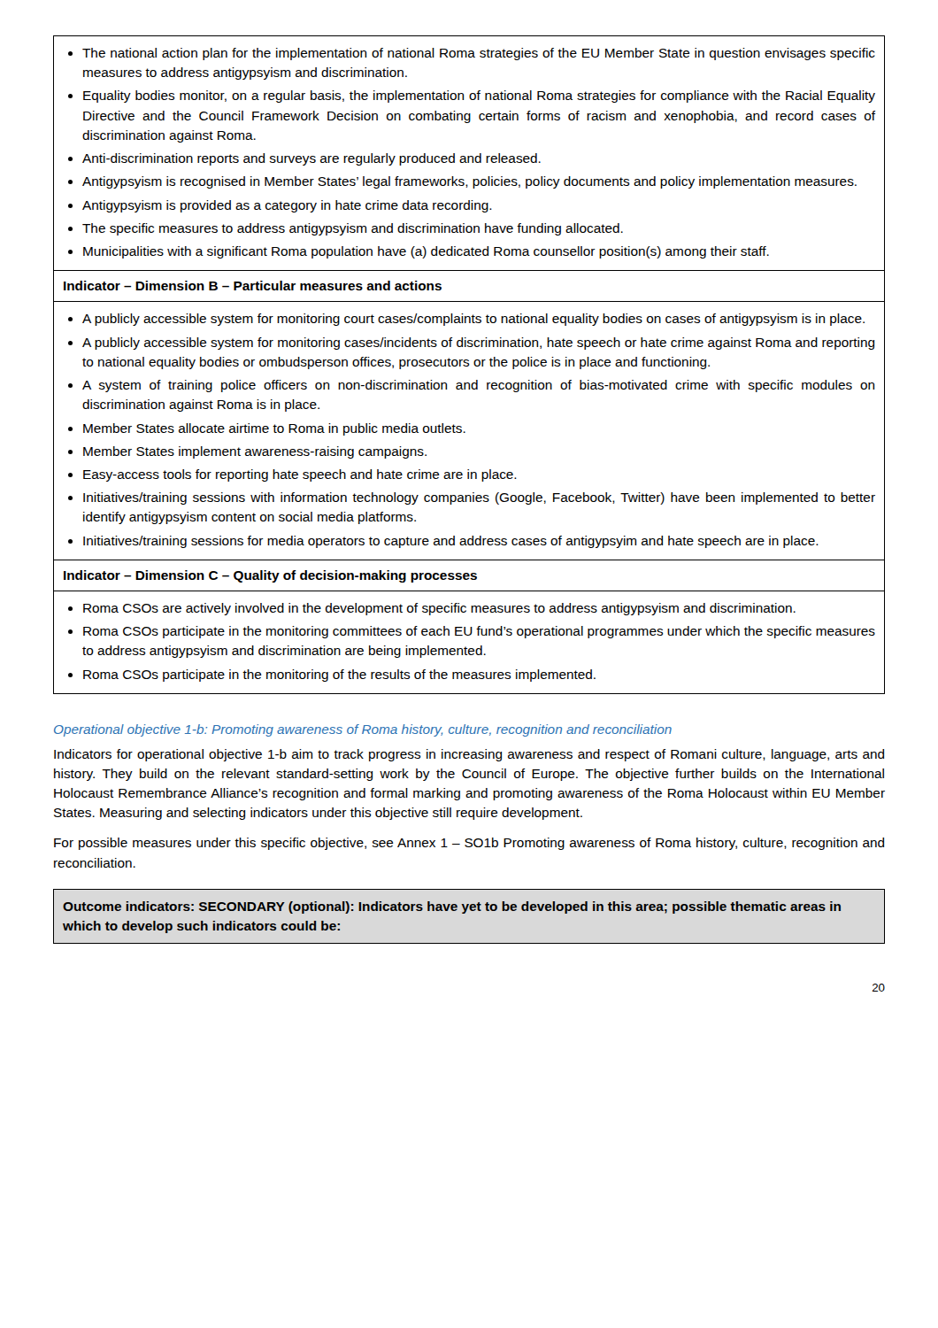The national action plan for the implementation of national Roma strategies of the EU Member State in question envisages specific measures to address antigypsyism and discrimination.
Equality bodies monitor, on a regular basis, the implementation of national Roma strategies for compliance with the Racial Equality Directive and the Council Framework Decision on combating certain forms of racism and xenophobia, and record cases of discrimination against Roma.
Anti-discrimination reports and surveys are regularly produced and released.
Antigypsyism is recognised in Member States’ legal frameworks, policies, policy documents and policy implementation measures.
Antigypsyism is provided as a category in hate crime data recording.
The specific measures to address antigypsyism and discrimination have funding allocated.
Municipalities with a significant Roma population have (a) dedicated Roma counsellor position(s) among their staff.
Indicator – Dimension B – Particular measures and actions
A publicly accessible system for monitoring court cases/complaints to national equality bodies on cases of antigypsyism is in place.
A publicly accessible system for monitoring cases/incidents of discrimination, hate speech or hate crime against Roma and reporting to national equality bodies or ombudsperson offices, prosecutors or the police is in place and functioning.
A system of training police officers on non-discrimination and recognition of bias-motivated crime with specific modules on discrimination against Roma is in place.
Member States allocate airtime to Roma in public media outlets.
Member States implement awareness-raising campaigns.
Easy-access tools for reporting hate speech and hate crime are in place.
Initiatives/training sessions with information technology companies (Google, Facebook, Twitter) have been implemented to better identify antigypsyism content on social media platforms.
Initiatives/training sessions for media operators to capture and address cases of antigypsyim and hate speech are in place.
Indicator – Dimension C – Quality of decision-making processes
Roma CSOs are actively involved in the development of specific measures to address antigypsyism and discrimination.
Roma CSOs participate in the monitoring committees of each EU fund’s operational programmes under which the specific measures to address antigypsyism and discrimination are being implemented.
Roma CSOs participate in the monitoring of the results of the measures implemented.
Operational objective 1-b: Promoting awareness of Roma history, culture, recognition and reconciliation
Indicators for operational objective 1-b aim to track progress in increasing awareness and respect of Romani culture, language, arts and history. They build on the relevant standard-setting work by the Council of Europe. The objective further builds on the International Holocaust Remembrance Alliance’s recognition and formal marking and promoting awareness of the Roma Holocaust within EU Member States. Measuring and selecting indicators under this objective still require development.
For possible measures under this specific objective, see Annex 1 – SO1b Promoting awareness of Roma history, culture, recognition and reconciliation.
Outcome indicators: SECONDARY (optional): Indicators have yet to be developed in this area; possible thematic areas in which to develop such indicators could be:
20